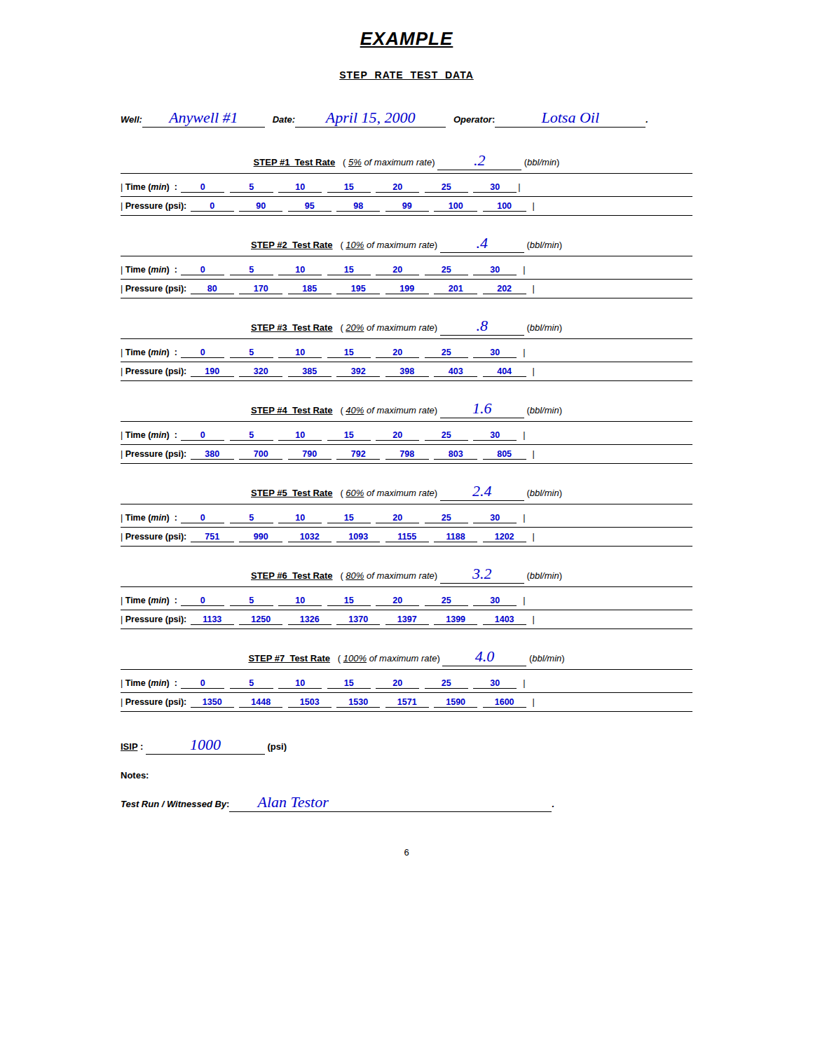EXAMPLE
STEP RATE TEST DATA
Well:Anywell #1 Date:April 15, 2000 Operator: Lotsa Oil.
STEP #1 Test Rate ( 5% of maximum rate) .2 (bbl/min)
| Time (min) : 0 5 10 15 20 25 30|
| Pressure (psi): 0 90 95 98 99 100 100 |
STEP #2 Test Rate ( 10% of maximum rate) .4 (bbl/min)
| Time (min) : 0 5 10 15 20 25 30 |
| Pressure (psi): 80 170 185 195 199 201 202 |
STEP #3 Test Rate ( 20% of maximum rate) .8 (bbl/min)
| Time (min) : 0 5 10 15 20 25 30 |
| Pressure (psi): 190 320 385 392 398 403 404 |
STEP #4 Test Rate ( 40% of maximum rate) 1.6 (bbl/min)
| Time (min) : 0 5 10 15 20 25 30 |
| Pressure (psi): 380 700 790 792 798 803 805 |
STEP #5 Test Rate ( 60% of maximum rate) 2.4 (bbl/min)
| Time (min) : 0 5 10 15 20 25 30 |
| Pressure (psi): 751 990 1032 1093 1155 1188 1202 |
STEP #6 Test Rate ( 80% of maximum rate) 3.2 (bbl/min)
| Time (min) : 0 5 10 15 20 25 30 |
| Pressure (psi): 1133 1250 1326 1370 1397 1399 1403 |
STEP #7 Test Rate ( 100% of maximum rate) 4.0 (bbl/min)
| Time (min) : 0 5 10 15 20 25 30 |
| Pressure (psi): 1350 1448 1503 1530 1571 1590 1600 |
ISIP : 1000 (psi)
Notes:
Test Run / Witnessed By: Alan Testor.
6